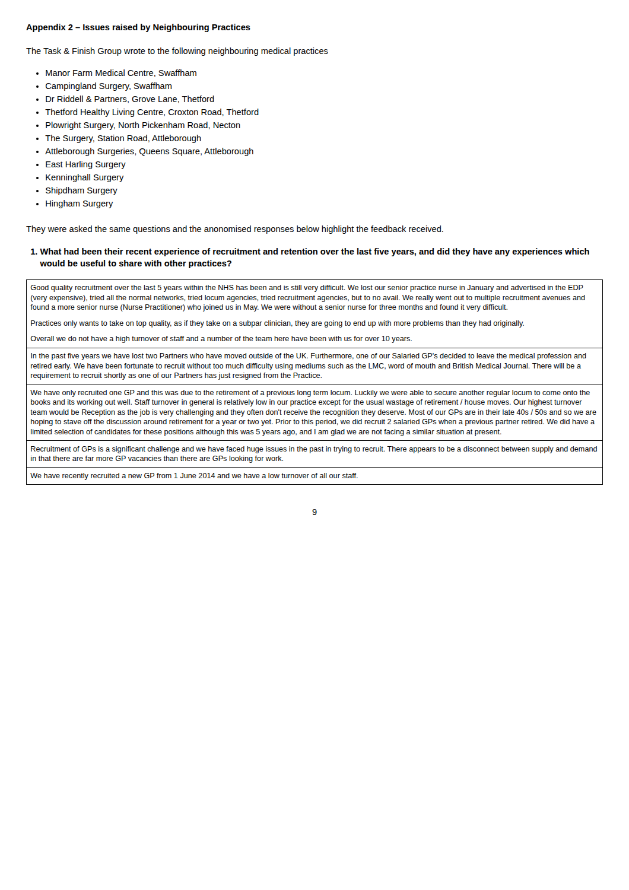Appendix 2 – Issues raised by Neighbouring Practices
The Task & Finish Group wrote to the following neighbouring medical practices
Manor Farm Medical Centre, Swaffham
Campingland Surgery, Swaffham
Dr Riddell & Partners, Grove Lane, Thetford
Thetford Healthy Living Centre, Croxton Road, Thetford
Plowright Surgery, North Pickenham Road, Necton
The Surgery, Station Road, Attleborough
Attleborough Surgeries, Queens Square, Attleborough
East Harling Surgery
Kenninghall Surgery
Shipdham Surgery
Hingham Surgery
They were asked the same questions and the anonomised responses below highlight the feedback received.
What had been their recent experience of recruitment and retention over the last five years, and did they have any experiences which would be useful to share with other practices?
| Good quality recruitment over the last 5 years within the NHS has been and is still very difficult. We lost our senior practice nurse in January and advertised in the EDP (very expensive), tried all the normal networks, tried locum agencies, tried recruitment agencies, but to no avail. We really went out to multiple recruitment avenues and found a more senior nurse (Nurse Practitioner) who joined us in May. We were without a senior nurse for three months and found it very difficult. Practices only wants to take on top quality, as if they take on a subpar clinician, they are going to end up with more problems than they had originally. Overall we do not have a high turnover of staff and a number of the team here have been with us for over 10 years. |
| In the past five years we have lost two Partners who have moved outside of the UK. Furthermore, one of our Salaried GP's decided to leave the medical profession and retired early. We have been fortunate to recruit without too much difficulty using mediums such as the LMC, word of mouth and British Medical Journal. There will be a requirement to recruit shortly as one of our Partners has just resigned from the Practice. |
| We have only recruited one GP and this was due to the retirement of a previous long term locum. Luckily we were able to secure another regular locum to come onto the books and its working out well. Staff turnover in general is relatively low in our practice except for the usual wastage of retirement / house moves. Our highest turnover team would be Reception as the job is very challenging and they often don't receive the recognition they deserve. Most of our GPs are in their late 40s / 50s and so we are hoping to stave off the discussion around retirement for a year or two yet. Prior to this period, we did recruit 2 salaried GPs when a previous partner retired. We did have a limited selection of candidates for these positions although this was 5 years ago, and I am glad we are not facing a similar situation at present. |
| Recruitment of GPs is a significant challenge and we have faced huge issues in the past in trying to recruit. There appears to be a disconnect between supply and demand in that there are far more GP vacancies than there are GPs looking for work. |
| We have recently recruited a new GP from 1 June 2014 and we have a low turnover of all our staff. |
9